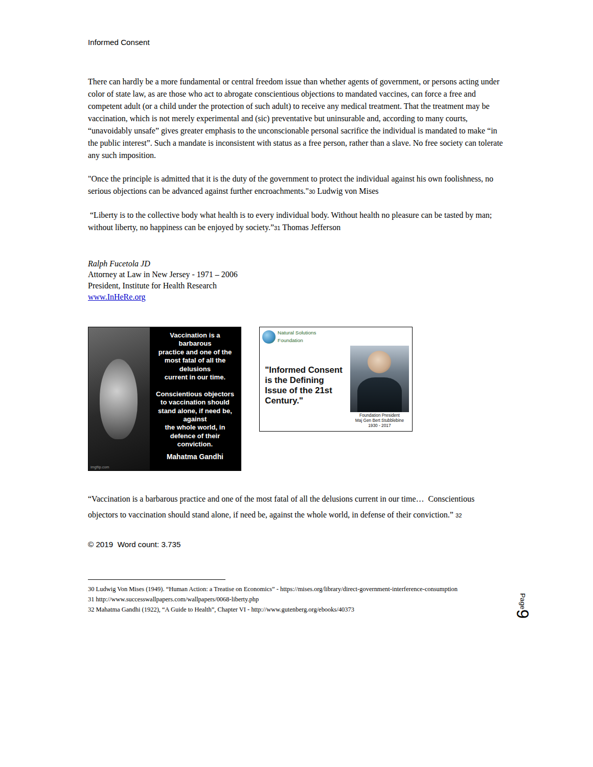Informed Consent
There can hardly be a more fundamental or central freedom issue than whether agents of government, or persons acting under color of state law, as are those who act to abrogate conscientious objections to mandated vaccines, can force a free and competent adult (or a child under the protection of such adult) to receive any medical treatment. That the treatment may be vaccination, which is not merely experimental and (sic) preventative but uninsurable and, according to many courts, “unavoidably unsafe” gives greater emphasis to the unconscionable personal sacrifice the individual is mandated to make “in the public interest”. Such a mandate is inconsistent with status as a free person, rather than a slave. No free society can tolerate any such imposition.
"Once the principle is admitted that it is the duty of the government to protect the individual against his own foolishness, no serious objections can be advanced against further encroachments."30 Ludwig von Mises
“Liberty is to the collective body what health is to every individual body. Without health no pleasure can be tasted by man; without liberty, no happiness can be enjoyed by society.”31 Thomas Jefferson
Ralph Fucetola JD
Attorney at Law in New Jersey - 1971 – 2006
President, Institute for Health Research
www.InHeRe.org
Vaccination is a barbarous practice and one of the most fatal of all the delusions current in our time. Conscientious objectors to vaccination should stand alone, if need be, against the whole world, in defence of their conviction. Mahatma Gandhi
imgflip.com
Natural Solutions
Foundation
"Informed Consent is the Defining Issue of the 21st Century."
Foundation President
Maj Gen Bert Stubblebine
1930 - 2017
“Vaccination is a barbarous practice and one of the most fatal of all the delusions current in our time… Conscientious objectors to vaccination should stand alone, if need be, against the whole world, in defense of their conviction.” 32
© 2019 Word count: 3.735
30 Ludwig Von Mises (1949). “Human Action: a Treatise on Economics” - https://mises.org/library/direct-government-interference-consumption
31 http://www.successwallpapers.com/wallpapers/0068-liberty.php
32 Mahatma Gandhi (1922), “A Guide to Health”, Chapter VI - http://www.gutenberg.org/ebooks/40373
Page9